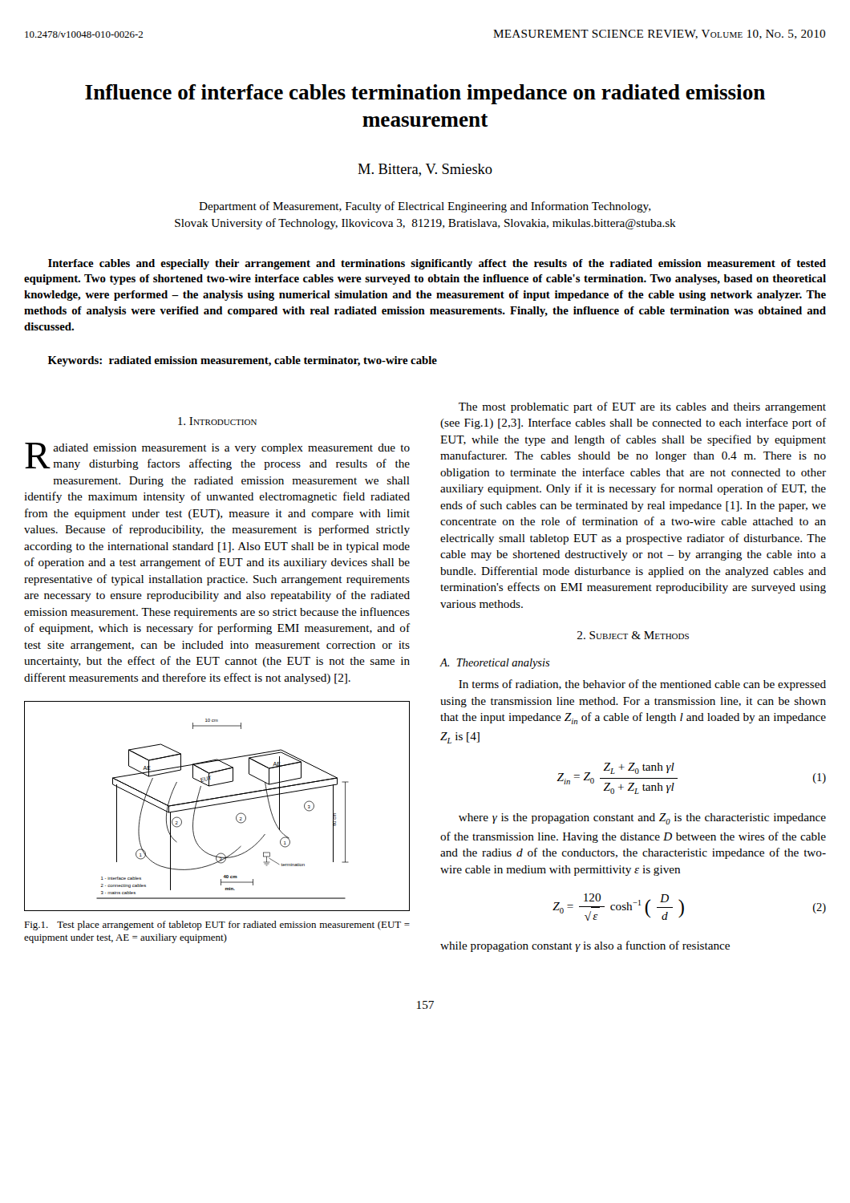10.2478/v10048-010-0026-2 MEASUREMENT SCIENCE REVIEW, Volume 10, No. 5, 2010
Influence of interface cables termination impedance on radiated emission measurement
M. Bittera, V. Smiesko
Department of Measurement, Faculty of Electrical Engineering and Information Technology,
Slovak University of Technology, Ilkovicova 3, 81219, Bratislava, Slovakia, mikulas.bittera@stuba.sk
Interface cables and especially their arrangement and terminations significantly affect the results of the radiated emission measurement of tested equipment. Two types of shortened two-wire interface cables were surveyed to obtain the influence of cable's termination. Two analyses, based on theoretical knowledge, were performed – the analysis using numerical simulation and the measurement of input impedance of the cable using network analyzer. The methods of analysis were verified and compared with real radiated emission measurements. Finally, the influence of cable termination was obtained and discussed.
Keywords: radiated emission measurement, cable terminator, two-wire cable
1. Introduction
Radiated emission measurement is a very complex measurement due to many disturbing factors affecting the process and results of the measurement. During the radiated emission measurement we shall identify the maximum intensity of unwanted electromagnetic field radiated from the equipment under test (EUT), measure it and compare with limit values. Because of reproducibility, the measurement is performed strictly according to the international standard [1]. Also EUT shall be in typical mode of operation and a test arrangement of EUT and its auxiliary devices shall be representative of typical installation practice. Such arrangement requirements are necessary to ensure reproducibility and also repeatability of the radiated emission measurement. These requirements are so strict because the influences of equipment, which is necessary for performing EMI measurement, and of test site arrangement, can be included into measurement correction or its uncertainty, but the effect of the EUT cannot (the EUT is not the same in different measurements and therefore its effect is not analysed) [2].
AE EUT AE 10 cm 80 cm 1 2 3 2 1 3 termination 40 cm min. 1 - interface cables 2 - connecting cables 3 - mains cables
Fig.1. Test place arrangement of tabletop EUT for radiated emission measurement (EUT = equipment under test, AE = auxiliary equipment)
The most problematic part of EUT are its cables and theirs arrangement (see Fig.1) [2,3]. Interface cables shall be connected to each interface port of EUT, while the type and length of cables shall be specified by equipment manufacturer. The cables should be no longer than 0.4 m. There is no obligation to terminate the interface cables that are not connected to other auxiliary equipment. Only if it is necessary for normal operation of EUT, the ends of such cables can be terminated by real impedance [1]. In the paper, we concentrate on the role of termination of a two-wire cable attached to an electrically small tabletop EUT as a prospective radiator of disturbance. The cable may be shortened destructively or not – by arranging the cable into a bundle. Differential mode disturbance is applied on the analyzed cables and termination's effects on EMI measurement reproducibility are surveyed using various methods.
2. Subject & Methods
A. Theoretical analysis
In terms of radiation, the behavior of the mentioned cable can be expressed using the transmission line method. For a transmission line, it can be shown that the input impedance Zin of a cable of length l and loaded by an impedance ZL is [4]
Zin = Z0 ZL + Z0 tanh γl Z0 + ZL tanh γl
(1)
where γ is the propagation constant and Z0 is the characteristic impedance of the transmission line. Having the distance D between the wires of the cable and the radius d of the conductors, the characteristic impedance of the two-wire cable in medium with permittivity ε is given
Z0 = 120 √ε cosh−1 ( D d )
(2)
while propagation constant γ is also a function of resistance
157